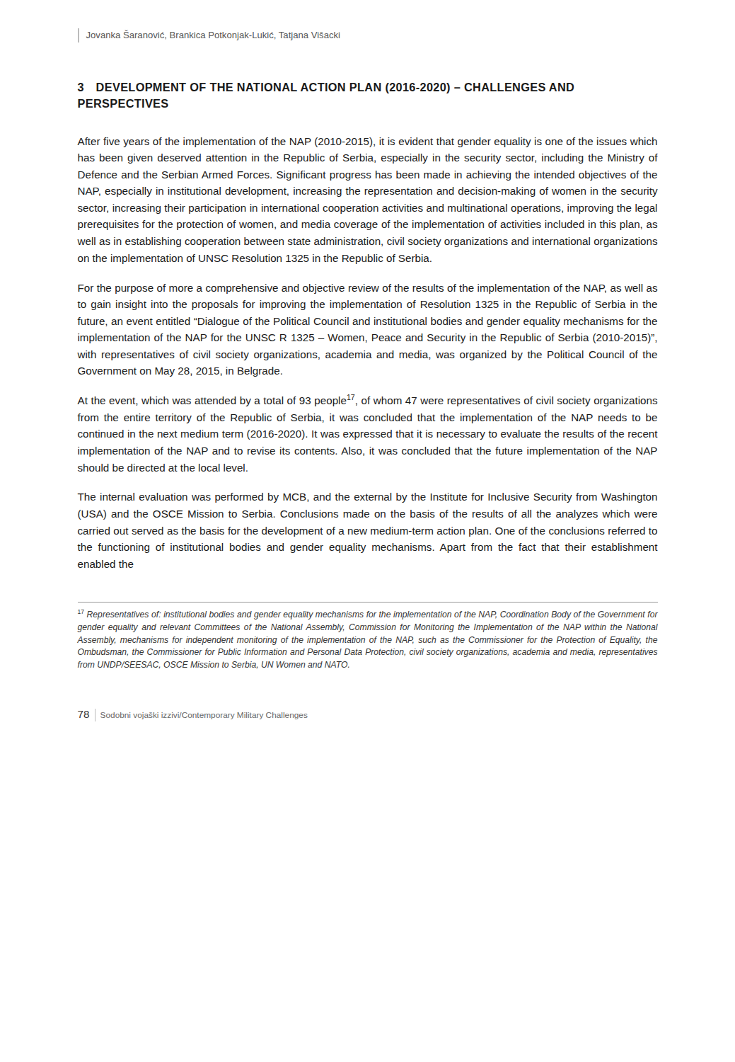Jovanka Šaranović, Brankica Potkonjak-Lukić, Tatjana Višacki
3 DEVELOPMENT OF THE NATIONAL ACTION PLAN (2016-2020) – CHALLENGES AND PERSPECTIVES
After five years of the implementation of the NAP (2010-2015), it is evident that gender equality is one of the issues which has been given deserved attention in the Republic of Serbia, especially in the security sector, including the Ministry of Defence and the Serbian Armed Forces. Significant progress has been made in achieving the intended objectives of the NAP, especially in institutional development, increasing the representation and decision-making of women in the security sector, increasing their participation in international cooperation activities and multinational operations, improving the legal prerequisites for the protection of women, and media coverage of the implementation of activities included in this plan, as well as in establishing cooperation between state administration, civil society organizations and international organizations on the implementation of UNSC Resolution 1325 in the Republic of Serbia.
For the purpose of more a comprehensive and objective review of the results of the implementation of the NAP, as well as to gain insight into the proposals for improving the implementation of Resolution 1325 in the Republic of Serbia in the future, an event entitled “Dialogue of the Political Council and institutional bodies and gender equality mechanisms for the implementation of the NAP for the UNSC R 1325 – Women, Peace and Security in the Republic of Serbia (2010-2015)”, with representatives of civil society organizations, academia and media, was organized by the Political Council of the Government on May 28, 2015, in Belgrade.
At the event, which was attended by a total of 93 people17, of whom 47 were representatives of civil society organizations from the entire territory of the Republic of Serbia, it was concluded that the implementation of the NAP needs to be continued in the next medium term (2016-2020). It was expressed that it is necessary to evaluate the results of the recent implementation of the NAP and to revise its contents. Also, it was concluded that the future implementation of the NAP should be directed at the local level.
The internal evaluation was performed by MCB, and the external by the Institute for Inclusive Security from Washington (USA) and the OSCE Mission to Serbia. Conclusions made on the basis of the results of all the analyzes which were carried out served as the basis for the development of a new medium-term action plan. One of the conclusions referred to the functioning of institutional bodies and gender equality mechanisms. Apart from the fact that their establishment enabled the
17 Representatives of: institutional bodies and gender equality mechanisms for the implementation of the NAP, Coordination Body of the Government for gender equality and relevant Committees of the National Assembly, Commission for Monitoring the Implementation of the NAP within the National Assembly, mechanisms for independent monitoring of the implementation of the NAP, such as the Commissioner for the Protection of Equality, the Ombudsman, the Commissioner for Public Information and Personal Data Protection, civil society organizations, academia and media, representatives from UNDP/SEESAC, OSCE Mission to Serbia, UN Women and NATO.
78 Sodobni vojaški izzivi/Contemporary Military Challenges